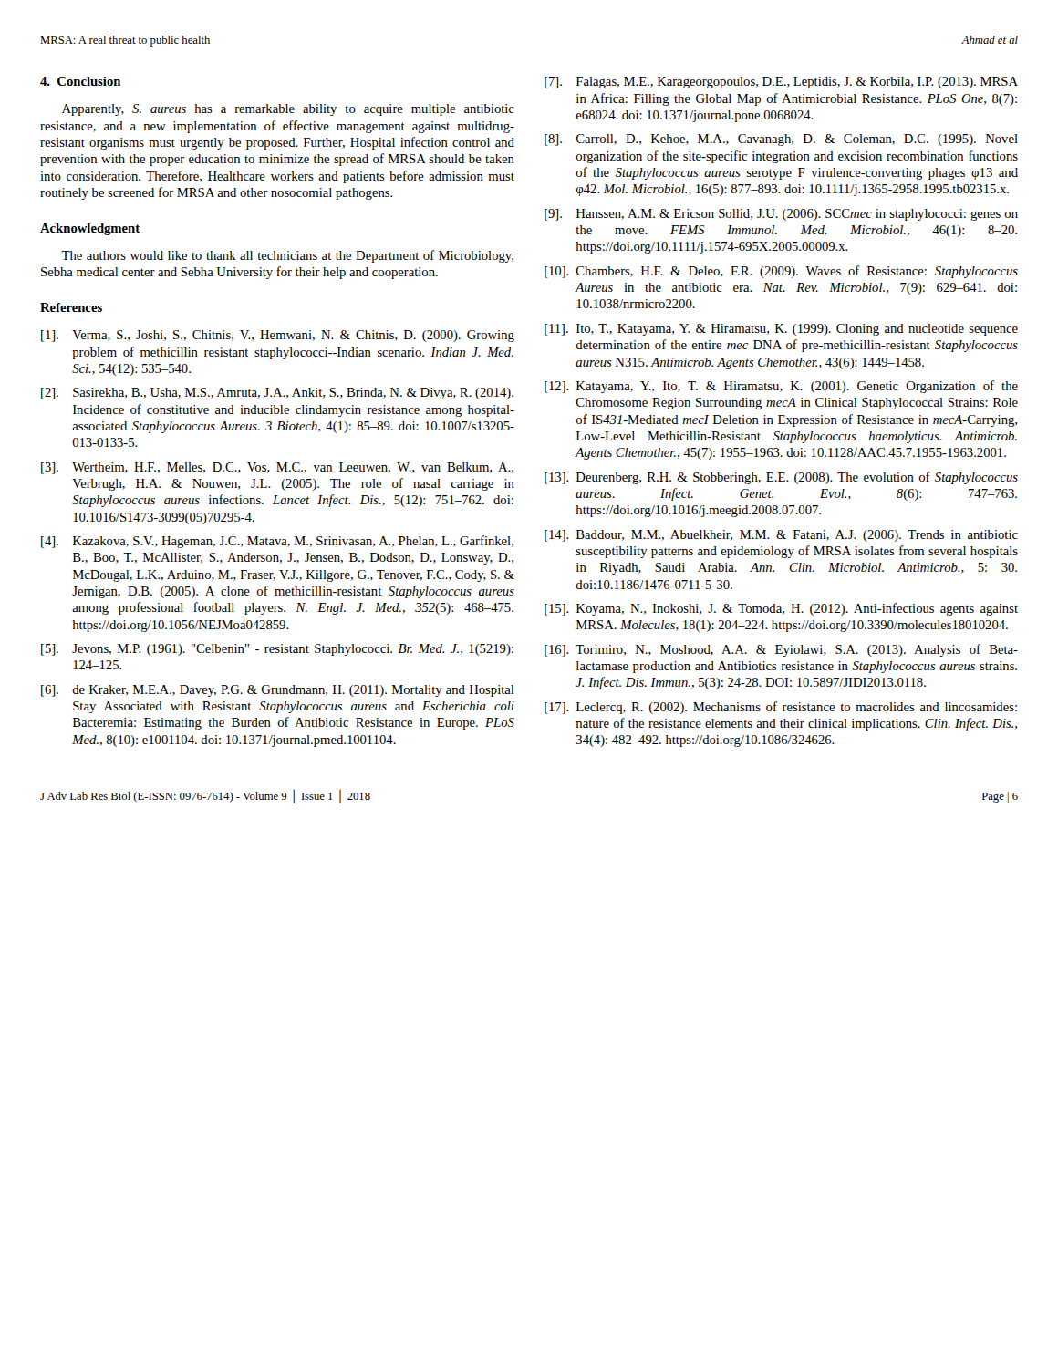MRSA: A real threat to public health
Ahmad et al
4. Conclusion
Apparently, S. aureus has a remarkable ability to acquire multiple antibiotic resistance, and a new implementation of effective management against multidrug-resistant organisms must urgently be proposed. Further, Hospital infection control and prevention with the proper education to minimize the spread of MRSA should be taken into consideration. Therefore, Healthcare workers and patients before admission must routinely be screened for MRSA and other nosocomial pathogens.
Acknowledgment
The authors would like to thank all technicians at the Department of Microbiology, Sebha medical center and Sebha University for their help and cooperation.
References
[1]. Verma, S., Joshi, S., Chitnis, V., Hemwani, N. & Chitnis, D. (2000). Growing problem of methicillin resistant staphylococci--Indian scenario. Indian J. Med. Sci., 54(12): 535–540.
[2]. Sasirekha, B., Usha, M.S., Amruta, J.A., Ankit, S., Brinda, N. & Divya, R. (2014). Incidence of constitutive and inducible clindamycin resistance among hospital-associated Staphylococcus Aureus. 3 Biotech, 4(1): 85–89. doi: 10.1007/s13205-013-0133-5.
[3]. Wertheim, H.F., Melles, D.C., Vos, M.C., van Leeuwen, W., van Belkum, A., Verbrugh, H.A. & Nouwen, J.L. (2005). The role of nasal carriage in Staphylococcus aureus infections. Lancet Infect. Dis., 5(12): 751–762. doi: 10.1016/S1473-3099(05)70295-4.
[4]. Kazakova, S.V., Hageman, J.C., Matava, M., Srinivasan, A., Phelan, L., Garfinkel, B., Boo, T., McAllister, S., Anderson, J., Jensen, B., Dodson, D., Lonsway, D., McDougal, L.K., Arduino, M., Fraser, V.J., Killgore, G., Tenover, F.C., Cody, S. & Jernigan, D.B. (2005). A clone of methicillin-resistant Staphylococcus aureus among professional football players. N. Engl. J. Med., 352(5): 468–475. https://doi.org/10.1056/NEJMoa042859.
[5]. Jevons, M.P. (1961). "Celbenin" - resistant Staphylococci. Br. Med. J., 1(5219): 124–125.
[6]. de Kraker, M.E.A., Davey, P.G. & Grundmann, H. (2011). Mortality and Hospital Stay Associated with Resistant Staphylococcus aureus and Escherichia coli Bacteremia: Estimating the Burden of Antibiotic Resistance in Europe. PLoS Med., 8(10): e1001104. doi: 10.1371/journal.pmed.1001104.
[7]. Falagas, M.E., Karageorgopoulos, D.E., Leptidis, J. & Korbila, I.P. (2013). MRSA in Africa: Filling the Global Map of Antimicrobial Resistance. PLoS One, 8(7): e68024. doi: 10.1371/journal.pone.0068024.
[8]. Carroll, D., Kehoe, M.A., Cavanagh, D. & Coleman, D.C. (1995). Novel organization of the site-specific integration and excision recombination functions of the Staphylococcus aureus serotype F virulence-converting phages φ13 and φ42. Mol. Microbiol., 16(5): 877–893. doi: 10.1111/j.1365-2958.1995.tb02315.x.
[9]. Hanssen, A.M. & Ericson Sollid, J.U. (2006). SCCmec in staphylococci: genes on the move. FEMS Immunol. Med. Microbiol., 46(1): 8–20. https://doi.org/10.1111/j.1574-695X.2005.00009.x.
[10]. Chambers, H.F. & Deleo, F.R. (2009). Waves of Resistance: Staphylococcus Aureus in the antibiotic era. Nat. Rev. Microbiol., 7(9): 629–641. doi: 10.1038/nrmicro2200.
[11]. Ito, T., Katayama, Y. & Hiramatsu, K. (1999). Cloning and nucleotide sequence determination of the entire mec DNA of pre-methicillin-resistant Staphylococcus aureus N315. Antimicrob. Agents Chemother., 43(6): 1449–1458.
[12]. Katayama, Y., Ito, T. & Hiramatsu, K. (2001). Genetic Organization of the Chromosome Region Surrounding mecA in Clinical Staphylococcal Strains: Role of IS431-Mediated mecI Deletion in Expression of Resistance in mecA-Carrying, Low-Level Methicillin-Resistant Staphylococcus haemolyticus. Antimicrob. Agents Chemother., 45(7): 1955–1963. doi: 10.1128/AAC.45.7.1955-1963.2001.
[13]. Deurenberg, R.H. & Stobberingh, E.E. (2008). The evolution of Staphylococcus aureus. Infect. Genet. Evol., 8(6): 747–763. https://doi.org/10.1016/j.meegid.2008.07.007.
[14]. Baddour, M.M., Abuelkheir, M.M. & Fatani, A.J. (2006). Trends in antibiotic susceptibility patterns and epidemiology of MRSA isolates from several hospitals in Riyadh, Saudi Arabia. Ann. Clin. Microbiol. Antimicrob., 5: 30. doi:10.1186/1476-0711-5-30.
[15]. Koyama, N., Inokoshi, J. & Tomoda, H. (2012). Anti-infectious agents against MRSA. Molecules, 18(1): 204–224. https://doi.org/10.3390/molecules18010204.
[16]. Torimiro, N., Moshood, A.A. & Eyiolawi, S.A. (2013). Analysis of Beta-lactamase production and Antibiotics resistance in Staphylococcus aureus strains. J. Infect. Dis. Immun., 5(3): 24-28. DOI: 10.5897/JIDI2013.0118.
[17]. Leclercq, R. (2002). Mechanisms of resistance to macrolides and lincosamides: nature of the resistance elements and their clinical implications. Clin. Infect. Dis., 34(4): 482–492. https://doi.org/10.1086/324626.
J Adv Lab Res Biol (E-ISSN: 0976-7614) - Volume 9 │ Issue 1 │ 2018
Page | 6